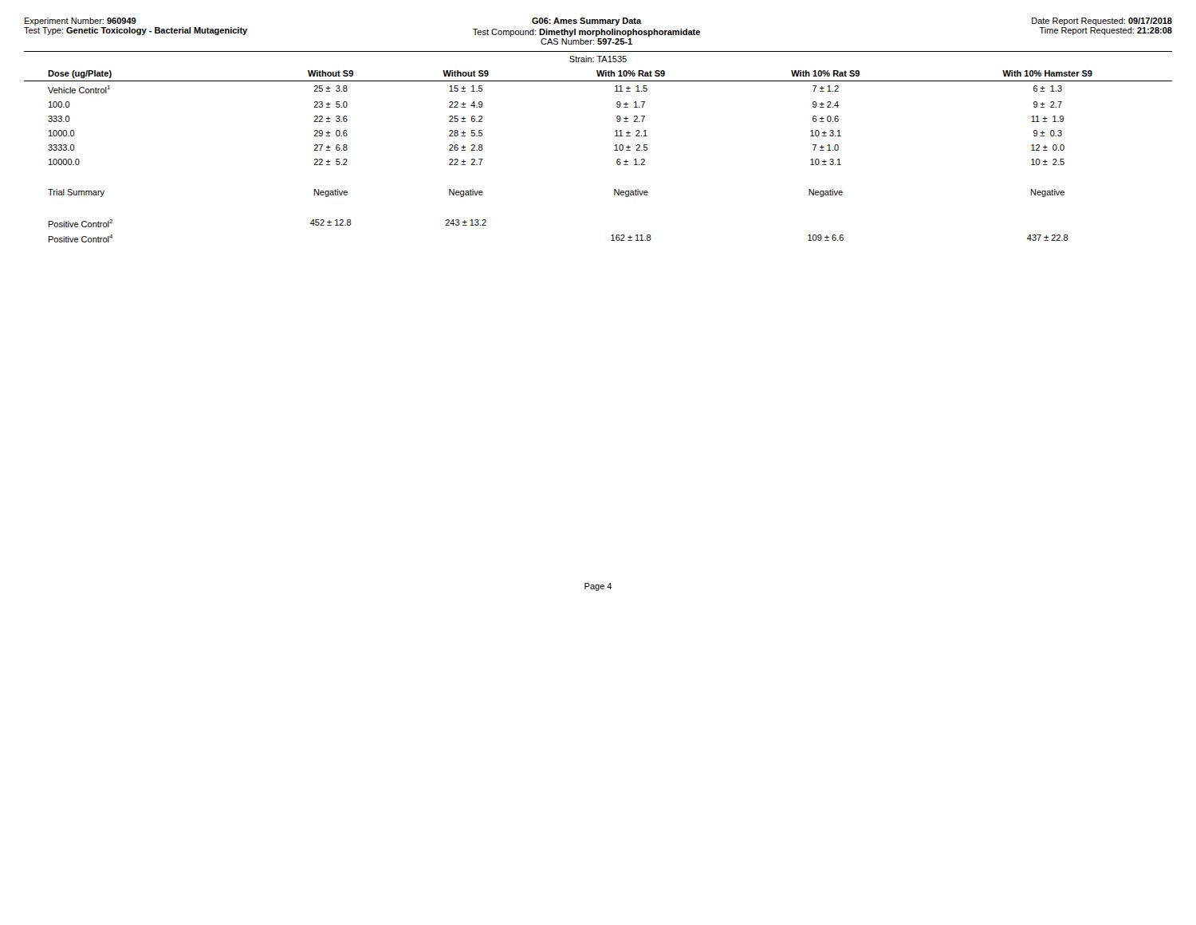Experiment Number: 960949
Test Type: Genetic Toxicology - Bacterial Mutagenicity
G06: Ames Summary Data
Test Compound: Dimethyl morpholinophosphoramidate
CAS Number: 597-25-1
Date Report Requested: 09/17/2018
Time Report Requested: 21:28:08
| Strain: TA1535 |
| Dose (ug/Plate) | Without S9 | Without S9 | With 10% Rat S9 | With 10% Rat S9 | With 10% Hamster S9 |
| Vehicle Control 1 | 25 ± 3.8 | 15 ± 1.5 | 11 ± 1.5 | 7 ± 1.2 | 6 ± 1.3 |
| 100.0 | 23 ± 5.0 | 22 ± 4.9 | 9 ± 1.7 | 9 ± 2.4 | 9 ± 2.7 |
| 333.0 | 22 ± 3.6 | 25 ± 6.2 | 9 ± 2.7 | 6 ± 0.6 | 11 ± 1.9 |
| 1000.0 | 29 ± 0.6 | 28 ± 5.5 | 11 ± 2.1 | 10 ± 3.1 | 9 ± 0.3 |
| 3333.0 | 27 ± 6.8 | 26 ± 2.8 | 10 ± 2.5 | 7 ± 1.0 | 12 ± 0.0 |
| 10000.0 | 22 ± 5.2 | 22 ± 2.7 | 6 ± 1.2 | 10 ± 3.1 | 10 ± 2.5 |
| Trial Summary | Negative | Negative | Negative | Negative | Negative |
| Positive Control 2 | 452 ± 12.8 | 243 ± 13.2 | | | |
| Positive Control 4 | | | 162 ± 11.8 | 109 ± 6.6 | 437 ± 22.8 |
Page 4